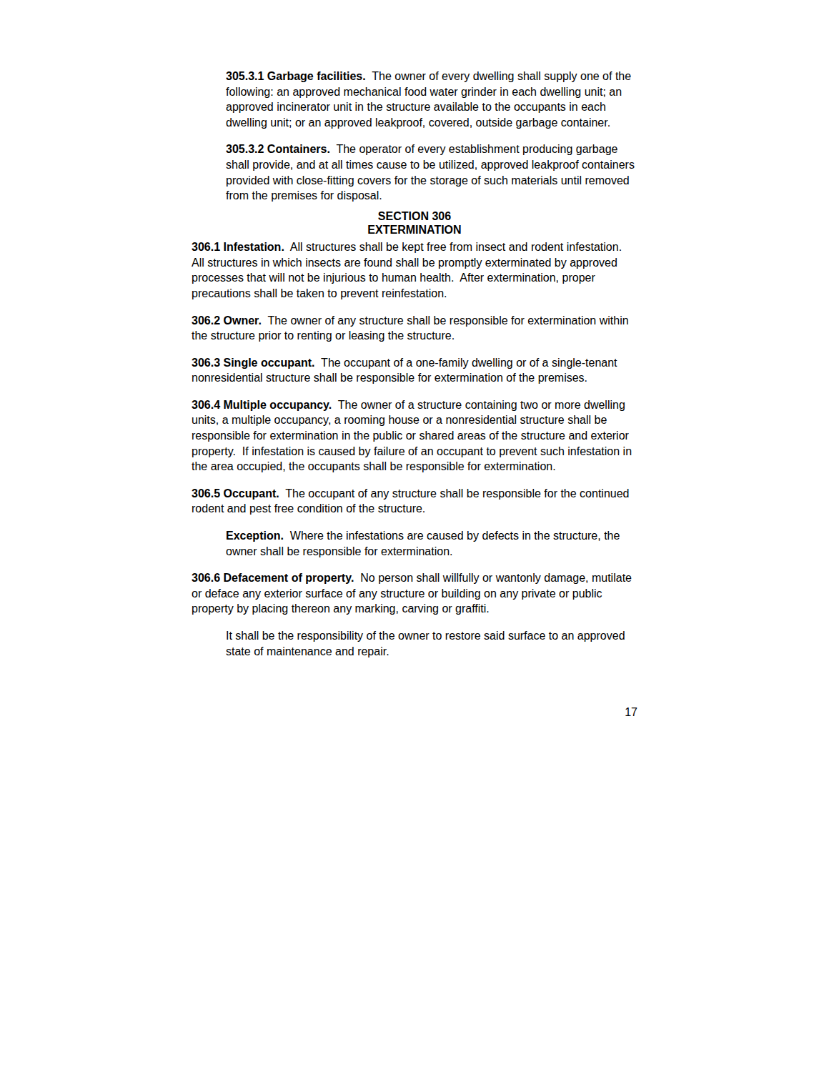305.3.1 Garbage facilities. The owner of every dwelling shall supply one of the following: an approved mechanical food water grinder in each dwelling unit; an approved incinerator unit in the structure available to the occupants in each dwelling unit; or an approved leakproof, covered, outside garbage container.
305.3.2 Containers. The operator of every establishment producing garbage shall provide, and at all times cause to be utilized, approved leakproof containers provided with close-fitting covers for the storage of such materials until removed from the premises for disposal.
SECTION 306
EXTERMINATION
306.1 Infestation. All structures shall be kept free from insect and rodent infestation. All structures in which insects are found shall be promptly exterminated by approved processes that will not be injurious to human health. After extermination, proper precautions shall be taken to prevent reinfestation.
306.2 Owner. The owner of any structure shall be responsible for extermination within the structure prior to renting or leasing the structure.
306.3 Single occupant. The occupant of a one-family dwelling or of a single-tenant nonresidential structure shall be responsible for extermination of the premises.
306.4 Multiple occupancy. The owner of a structure containing two or more dwelling units, a multiple occupancy, a rooming house or a nonresidential structure shall be responsible for extermination in the public or shared areas of the structure and exterior property. If infestation is caused by failure of an occupant to prevent such infestation in the area occupied, the occupants shall be responsible for extermination.
306.5 Occupant. The occupant of any structure shall be responsible for the continued rodent and pest free condition of the structure.
Exception. Where the infestations are caused by defects in the structure, the owner shall be responsible for extermination.
306.6 Defacement of property. No person shall willfully or wantonly damage, mutilate or deface any exterior surface of any structure or building on any private or public property by placing thereon any marking, carving or graffiti.
It shall be the responsibility of the owner to restore said surface to an approved state of maintenance and repair.
17